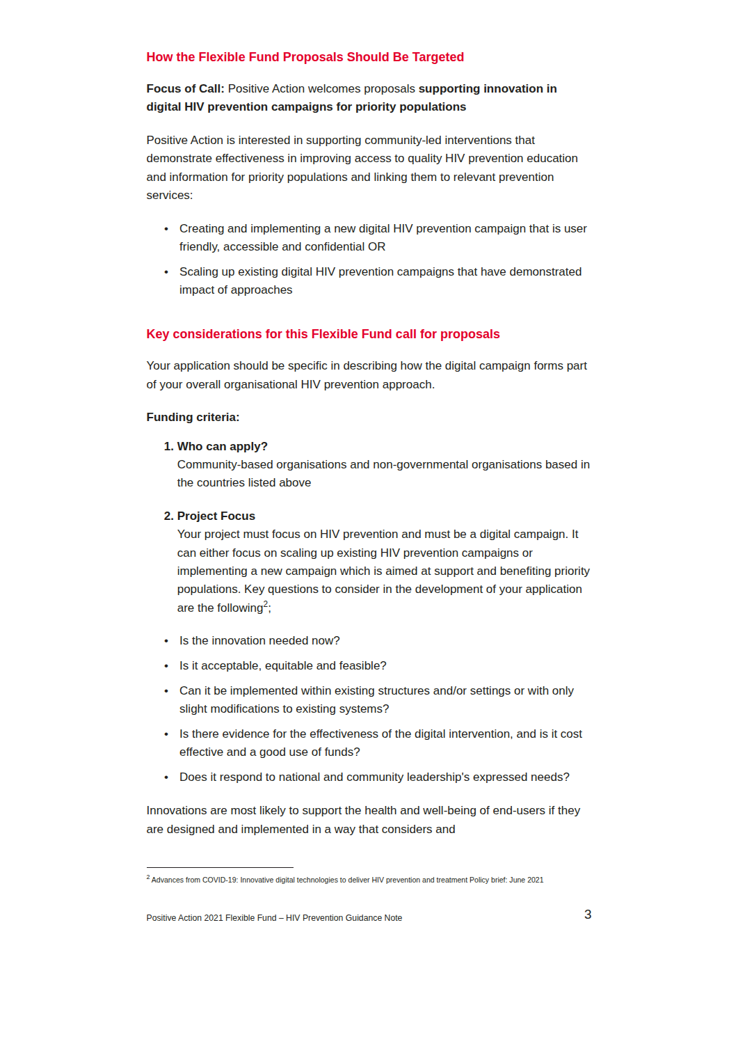How the Flexible Fund Proposals Should Be Targeted
Focus of Call: Positive Action welcomes proposals supporting innovation in digital HIV prevention campaigns for priority populations
Positive Action is interested in supporting community-led interventions that demonstrate effectiveness in improving access to quality HIV prevention education and information for priority populations and linking them to relevant prevention services:
Creating and implementing a new digital HIV prevention campaign that is user friendly, accessible and confidential OR
Scaling up existing digital HIV prevention campaigns that have demonstrated impact of approaches
Key considerations for this Flexible Fund call for proposals
Your application should be specific in describing how the digital campaign forms part of your overall organisational HIV prevention approach.
Funding criteria:
Who can apply?
Community-based organisations and non-governmental organisations based in the countries listed above
Project Focus
Your project must focus on HIV prevention and must be a digital campaign. It can either focus on scaling up existing HIV prevention campaigns or implementing a new campaign which is aimed at support and benefiting priority populations. Key questions to consider in the development of your application are the following2;
Is the innovation needed now?
Is it acceptable, equitable and feasible?
Can it be implemented within existing structures and/or settings or with only slight modifications to existing systems?
Is there evidence for the effectiveness of the digital intervention, and is it cost effective and a good use of funds?
Does it respond to national and community leadership's expressed needs?
Innovations are most likely to support the health and well-being of end-users if they are designed and implemented in a way that considers and
2 Advances from COVID-19: Innovative digital technologies to deliver HIV prevention and treatment Policy brief: June 2021
Positive Action 2021 Flexible Fund – HIV Prevention Guidance Note 3